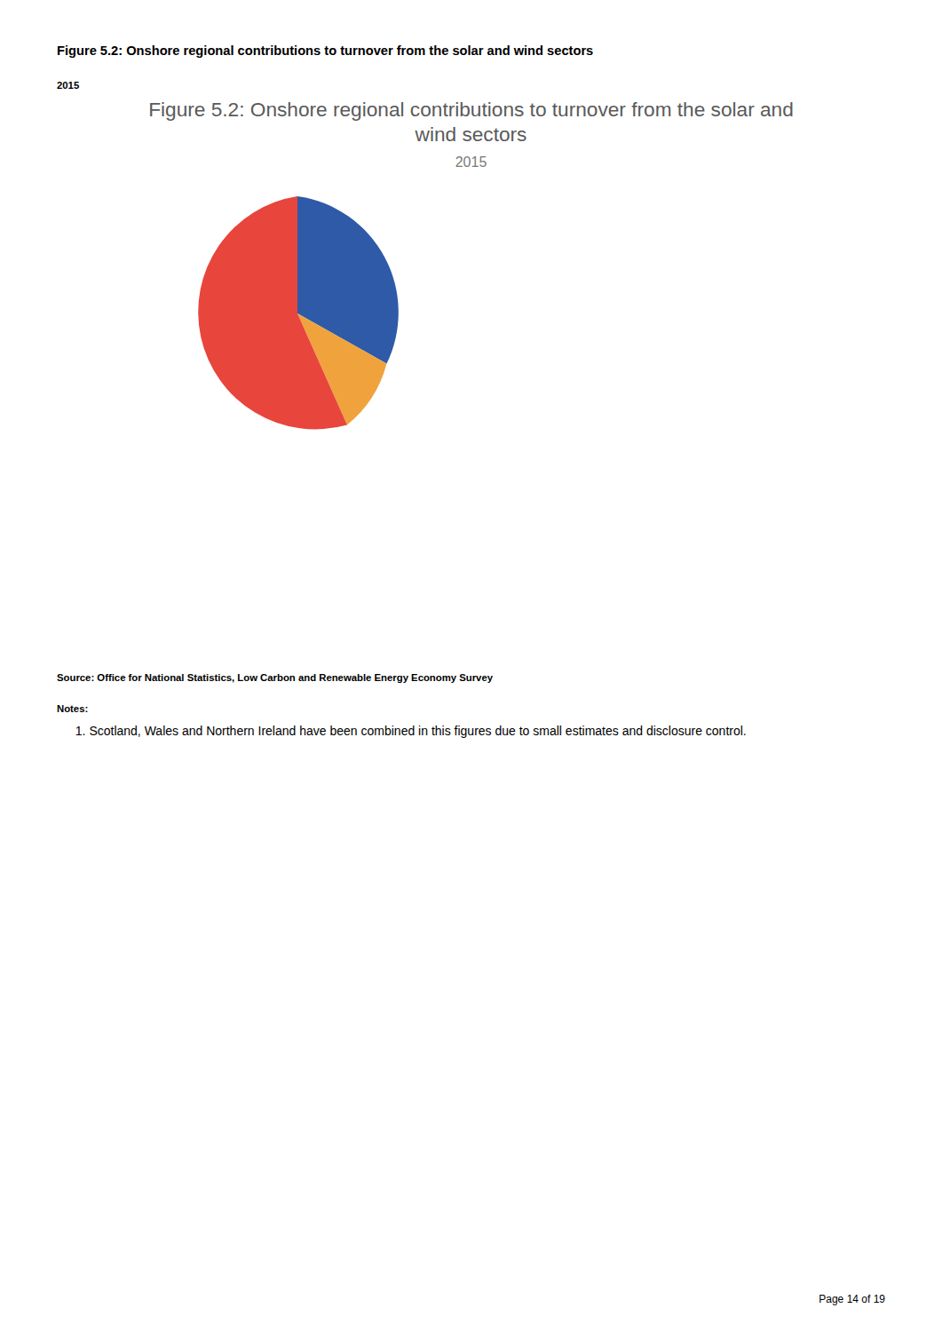Figure 5.2: Onshore regional contributions to turnover from the solar and wind sectors
2015
Figure 5.2: Onshore regional contributions to turnover from the solar and wind sectors
2015
Source: Office for National Statistics, Low Carbon and Renewable Energy Economy Survey
Notes:
Scotland, Wales and Northern Ireland have been combined in this figures due to small estimates and disclosure control.
Page 14 of 19